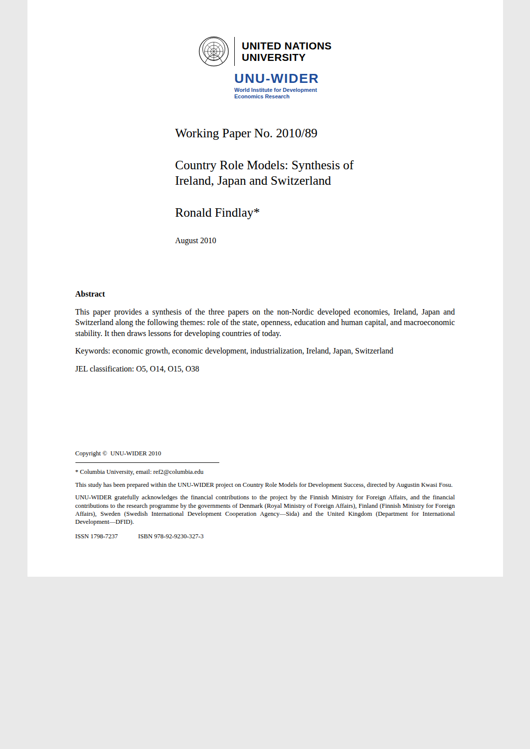UNITED NATIONS
UNIVERSITY
UNU-WIDER
World Institute for Development
Economics Research
Working Paper No. 2010/89
Country Role Models: Synthesis of
Ireland, Japan and Switzerland
Ronald Findlay*
August 2010
Abstract
This paper provides a synthesis of the three papers on the non-Nordic developed economies, Ireland, Japan and Switzerland along the following themes: role of the state, openness, education and human capital, and macroeconomic stability. It then draws lessons for developing countries of today.
Keywords: economic growth, economic development, industrialization, Ireland, Japan, Switzerland
JEL classification: O5, O14, O15, O38
Copyright © UNU-WIDER 2010
* Columbia University, email: ref2@columbia.edu
This study has been prepared within the UNU-WIDER project on Country Role Models for Development Success, directed by Augustin Kwasi Fosu.
UNU-WIDER gratefully acknowledges the financial contributions to the project by the Finnish Ministry for Foreign Affairs, and the financial contributions to the research programme by the governments of Denmark (Royal Ministry of Foreign Affairs), Finland (Finnish Ministry for Foreign Affairs), Sweden (Swedish International Development Cooperation Agency—Sida) and the United Kingdom (Department for International Development—DFID).
ISSN 1798-7237 ISBN 978-92-9230-327-3